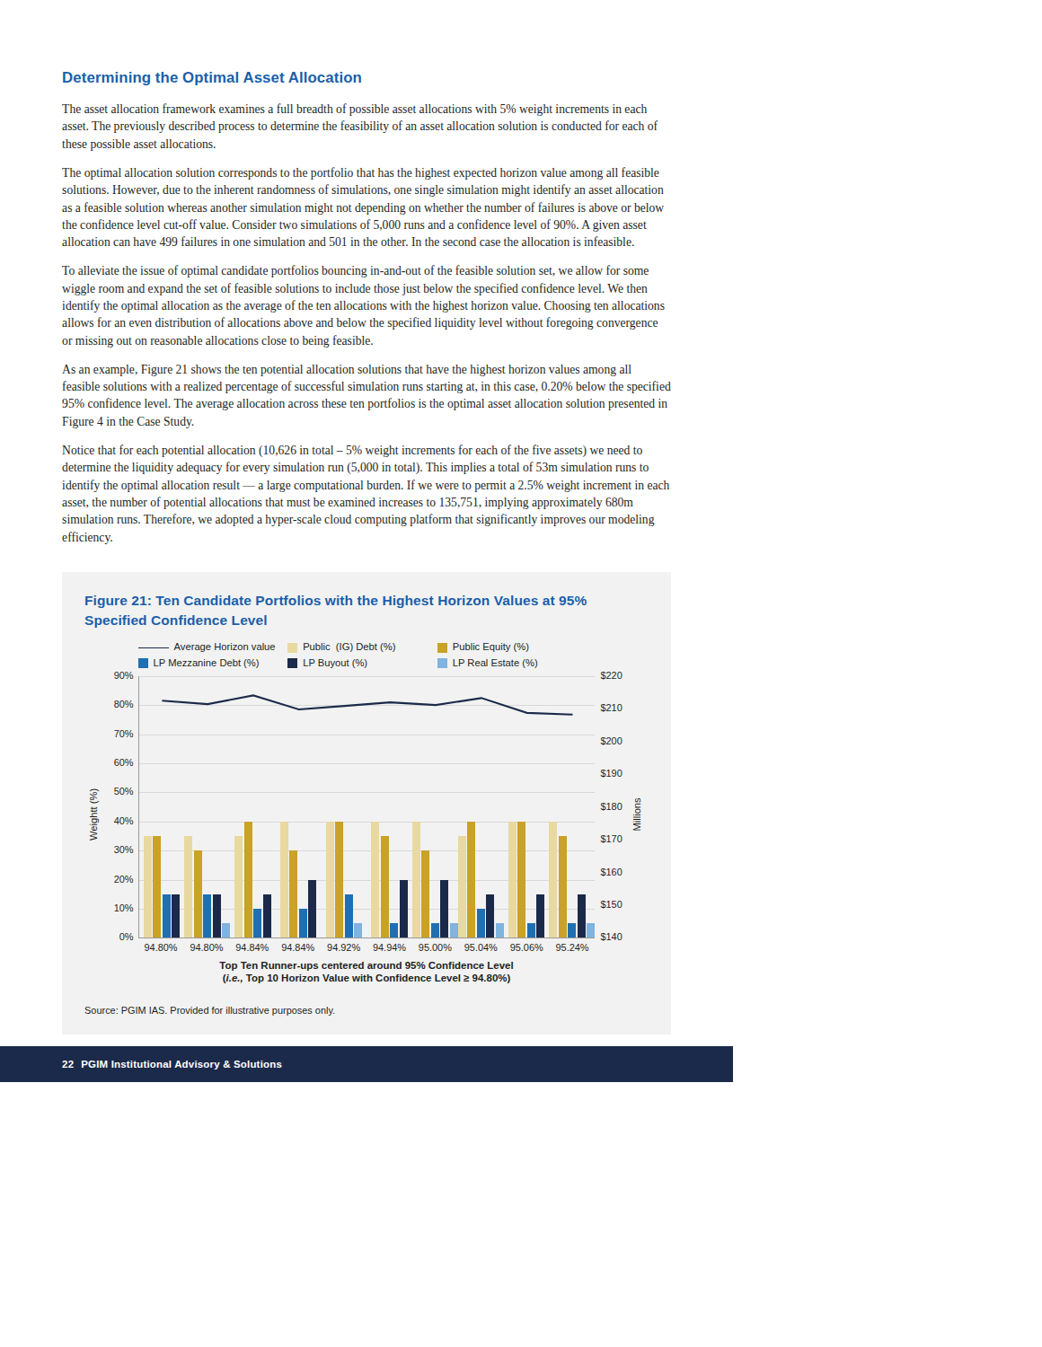Determining the Optimal Asset Allocation
The asset allocation framework examines a full breadth of possible asset allocations with 5% weight increments in each asset. The previously described process to determine the feasibility of an asset allocation solution is conducted for each of these possible asset allocations.
The optimal allocation solution corresponds to the portfolio that has the highest expected horizon value among all feasible solutions. However, due to the inherent randomness of simulations, one single simulation might identify an asset allocation as a feasible solution whereas another simulation might not depending on whether the number of failures is above or below the confidence level cut-off value. Consider two simulations of 5,000 runs and a confidence level of 90%. A given asset allocation can have 499 failures in one simulation and 501 in the other. In the second case the allocation is infeasible.
To alleviate the issue of optimal candidate portfolios bouncing in-and-out of the feasible solution set, we allow for some wiggle room and expand the set of feasible solutions to include those just below the specified confidence level. We then identify the optimal allocation as the average of the ten allocations with the highest horizon value. Choosing ten allocations allows for an even distribution of allocations above and below the specified liquidity level without foregoing convergence or missing out on reasonable allocations close to being feasible.
As an example, Figure 21 shows the ten potential allocation solutions that have the highest horizon values among all feasible solutions with a realized percentage of successful simulation runs starting at, in this case, 0.20% below the specified 95% confidence level. The average allocation across these ten portfolios is the optimal asset allocation solution presented in Figure 4 in the Case Study.
Notice that for each potential allocation (10,626 in total – 5% weight increments for each of the five assets) we need to determine the liquidity adequacy for every simulation run (5,000 in total). This implies a total of 53m simulation runs to identify the optimal allocation result — a large computational burden. If we were to permit a 2.5% weight increment in each asset, the number of potential allocations that must be examined increases to 135,751, implying approximately 680m simulation runs. Therefore, we adopted a hyper-scale cloud computing platform that significantly improves our modeling efficiency.
Figure 21: Ten Candidate Portfolios with the Highest Horizon Values at 95% Specified Confidence Level
Average Horizon value
Public (IG) Debt (%)
Public Equity (%)
LP Mezzanine Debt (%)
LP Buyout (%)
LP Real Estate (%)
Weightt (%)
Millions
90%
80%
70%
60%
50%
40%
30%
20%
10%
0%
$220
$210
$200
$190
$180
$170
$160
$150
$140
94.80% 94.80% 94.84% 94.84% 94.92% 94.94% 95.00% 95.04% 95.06% 95.24%
Top Ten Runner-ups centered around 95% Confidence Level
(i.e., Top 10 Horizon Value with Confidence Level ≥ 94.80%)
Source: PGIM IAS. Provided for illustrative purposes only.
22 PGIM Institutional Advisory & Solutions